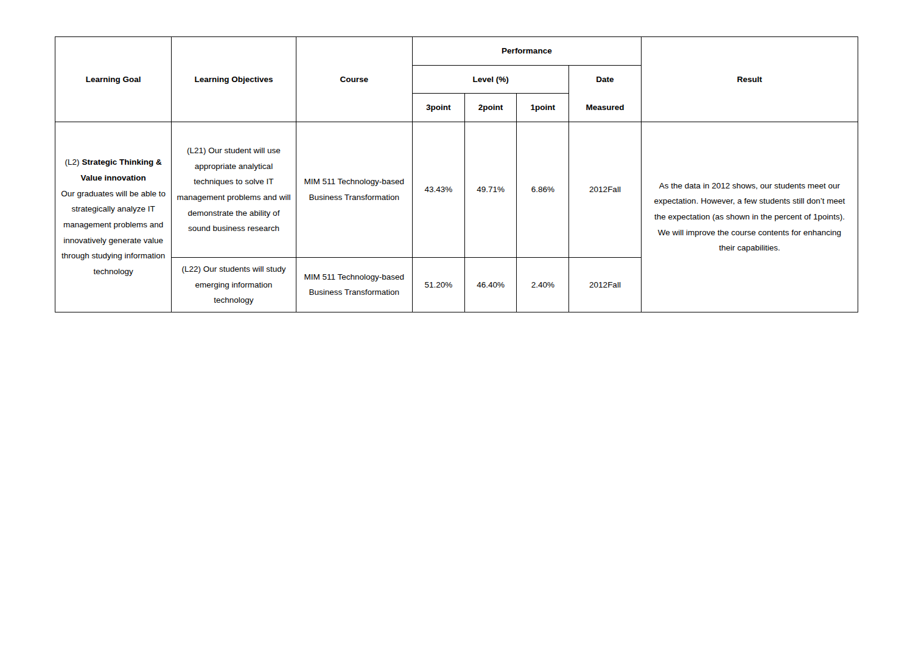| Learning Goal | Learning Objectives | Course | Performance | Result |
| --- | --- | --- | --- | --- |
| Level (%) | Date |
| 3point | 2point | 1point | Measured |
| (L2) Strategic Thinking & Value innovation Our graduates will be able to strategically analyze IT management problems and innovatively generate value through studying information technology | (L21) Our student will use appropriate analytical techniques to solve IT management problems and will demonstrate the ability of sound business research | MIM 511 Technology-based Business Transformation | 43.43% | 49.71% | 6.86% | 2012Fall | As the data in 2012 shows, our students meet our expectation. However, a few students still don’t meet the expectation (as shown in the percent of 1points). We will improve the course contents for enhancing their capabilities. |
| (L22) Our students will study emerging information technology | MIM 511 Technology-based Business Transformation | 51.20% | 46.40% | 2.40% | 2012Fall |